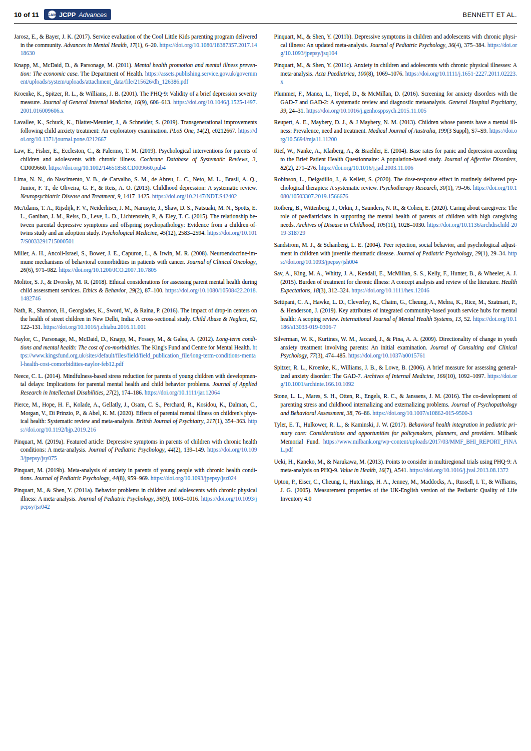10 of 11 ACAMH JCPP Advances BENNETT ET AL.
Jarosz, E., & Bayer, J. K. (2017). Service evaluation of the Cool Little Kids parenting program delivered in the community. Advances in Mental Health, 17(1), 6–20. https://doi.org/10.1080/18387357.2017.1418630
Knapp, M., McDaid, D., & Parsonage, M. (2011). Mental health promotion and mental illness prevention: The economic case. The Department of Health. https://assets.publishing.service.gov.uk/government/uploads/system/uploads/attachment_data/file/215626/dh_126386.pdf
Kroenke, K., Spitzer, R. L., & Williams, J. B. (2001). The PHQ-9: Validity of a brief depression severity measure. Journal of General Internal Medicine, 16(9), 606–613. https://doi.org/10.1046/j.1525-1497.2001.016009606.x
Lavallee, K., Schuck, K., Blatter-Meunier, J., & Schneider, S. (2019). Transgenerational improvements following child anxiety treatment: An exploratory examination. PLoS One, 14(2), e0212667. https://doi.org/10.1371/journal.pone.0212667
Law, E., Fisher, E., Eccleston, C., & Palermo, T. M. (2019). Psychological interventions for parents of children and adolescents with chronic illness. Cochrane Database of Systematic Reviews, 3, CD009660. https://doi.org/10.1002/14651858.CD009660.pub4
Lima, N. N., do Nascimento, V. B., de Carvalho, S. M., de Abreu, L. C., Neto, M. L., Brasil, A. Q., Junior, F. T., de Oliveira, G. F., & Reis, A. O. (2013). Childhood depression: A systematic review. Neuropsychiatric Disease and Treatment, 9, 1417–1425. https://doi.org/10.2147/NDT.S42402
McAdams, T. A., Rijsdijk, F. V., Neiderhiser, J. M., Narusyte, J., Shaw, D. S., Natsuaki, M. N., Spotts, E. L., Ganiban, J. M., Reiss, D., Leve, L. D., Lichtenstein, P., & Eley, T. C. (2015). The relationship between parental depressive symptoms and offspring psychopathology: Evidence from a children-of-twins study and an adoption study. Psychological Medicine, 45(12), 2583–2594. https://doi.org/10.1017/S0033291715000501
Miller, A. H., Ancoli-Israel, S., Bower, J. E., Capuron, L., & Irwin, M. R. (2008). Neuroendocrine-immune mechanisms of behavioral comorbidities in patients with cancer. Journal of Clinical Oncology, 26(6), 971–982. https://doi.org/10.1200/JCO.2007.10.7805
Molitor, S. J., & Dvorsky, M. R. (2018). Ethical considerations for assessing parent mental health during child assessment services. Ethics & Behavior, 29(2), 87–100. https://doi.org/10.1080/10508422.2018.1482746
Nath, R., Shannon, H., Georgiades, K., Sword, W., & Raina, P. (2016). The impact of drop-in centers on the health of street children in New Delhi, India: A cross-sectional study. Child Abuse & Neglect, 62, 122–131. https://doi.org/10.1016/j.chiabu.2016.11.001
Naylor, C., Parsonage, M., McDaid, D., Knapp, M., Fossey, M., & Galea, A. (2012). Long-term conditions and mental health: The cost of co-morbidities. The King's Fund and Centre for Mental Health. https://www.kingsfund.org.uk/sites/default/files/field/field_publication_file/long-term-conditions-mental-health-cost-comorbidities-naylor-feb12.pdf
Neece, C. L. (2014). Mindfulness-based stress reduction for parents of young children with developmental delays: Implications for parental mental health and child behavior problems. Journal of Applied Research in Intellectual Disabilities, 27(2), 174–186. https://doi.org/10.1111/jar.12064
Pierce, M., Hope, H. F., Kolade, A., Gellatly, J., Osam, C. S., Perchard, R., Kosidou, K., Dalman, C., Morgan, V., Di Prinzio, P., & Abel, K. M. (2020). Effects of parental mental illness on children's physical health: Systematic review and meta-analysis. British Journal of Psychiatry, 217(1), 354–363. https://doi.org/10.1192/bjp.2019.216
Pinquart, M. (2019a). Featured article: Depressive symptoms in parents of children with chronic health conditions: A meta-analysis. Journal of Pediatric Psychology, 44(2), 139–149. https://doi.org/10.1093/jpepsy/jsy075
Pinquart, M. (2019b). Meta-analysis of anxiety in parents of young people with chronic health conditions. Journal of Pediatric Psychology, 44(8), 959–969. https://doi.org/10.1093/jpepsy/jsz024
Pinquart, M., & Shen, Y. (2011a). Behavior problems in children and adolescents with chronic physical illness: A meta-analysis. Journal of Pediatric Psychology, 36(9), 1003–1016. https://doi.org/10.1093/jpepsy/jsr042
Pinquart, M., & Shen, Y. (2011b). Depressive symptoms in children and adolescents with chronic physical illness: An updated meta-analysis. Journal of Pediatric Psychology, 36(4), 375–384. https://doi.org/10.1093/jpepsy/jsq104
Pinquart, M., & Shen, Y. (2011c). Anxiety in children and adolescents with chronic physical illnesses: A meta-analysis. Acta Paediatrica, 100(8), 1069–1076. https://doi.org/10.1111/j.1651-2227.2011.02223.x
Plummer, F., Manea, L., Trepel, D., & McMillan, D. (2016). Screening for anxiety disorders with the GAD-7 and GAD-2: A systematic review and diagnostic metaanalysis. General Hospital Psychiatry, 39, 24–31. https://doi.org/10.1016/j.genhosppsych.2015.11.005
Reupert, A. E., Maybery, D. J., & J Maybery, N. M. (2013). Children whose parents have a mental illness: Prevalence, need and treatment. Medical Journal of Australia, 199(3 Suppl), S7–S9. https://doi.org/10.5694/mja11.11200
Rief, W., Nanke, A., Klaiberg, A., & Braehler, E. (2004). Base rates for panic and depression according to the Brief Patient Health Questionnaire: A population-based study. Journal of Affective Disorders, 82(2), 271–276. https://doi.org/10.1016/j.jad.2003.11.006
Robinson, L., Delgadillo, J., & Kellett, S. (2020). The dose-response effect in routinely delivered psychological therapies: A systematic review. Psychotherapy Research, 30(1), 79–96. https://doi.org/10.1080/10503307.2019.1566676
Rotberg, B., Wittenberg, J., Orkin, J., Saunders, N. R., & Cohen, E. (2020). Caring about caregivers: The role of paediatricians in supporting the mental health of parents of children with high caregiving needs. Archives of Disease in Childhood, 105(11), 1028–1030. https://doi.org/10.1136/archdischild-2019-318729
Sandstrom, M. J., & Schanberg, L. E. (2004). Peer rejection, social behavior, and psychological adjustment in children with juvenile rheumatic disease. Journal of Pediatric Psychology, 29(1), 29–34. https://doi.org/10.1093/jpepsy/jsh004
Sav, A., King, M. A., Whitty, J. A., Kendall, E., McMillan, S. S., Kelly, F., Hunter, B., & Wheeler, A. J. (2015). Burden of treatment for chronic illness: A concept analysis and review of the literature. Health Expectations, 18(3), 312–324. https://doi.org/10.1111/hex.12046
Settipani, C. A., Hawke, L. D., Cleverley, K., Chaim, G., Cheung, A., Mehra, K., Rice, M., Szatmari, P., & Henderson, J. (2019). Key attributes of integrated community-based youth service hubs for mental health: A scoping review. International Journal of Mental Health Systems, 13, 52. https://doi.org/10.1186/s13033-019-0306-7
Silverman, W. K., Kurtines, W. M., Jaccard, J., & Pina, A. A. (2009). Directionality of change in youth anxiety treatment involving parents: An initial examination. Journal of Consulting and Clinical Psychology, 77(3), 474–485. https://doi.org/10.1037/a0015761
Spitzer, R. L., Kroenke, K., Williams, J. B., & Lowe, B. (2006). A brief measure for assessing generalized anxiety disorder: The GAD-7. Archives of Internal Medicine, 166(10), 1092–1097. https://doi.org/10.1001/archinte.166.10.1092
Stone, L. L., Mares, S. H., Otten, R., Engels, R. C., & Janssens, J. M. (2016). The co-development of parenting stress and childhood internalizing and externalizing problems. Journal of Psychopathology and Behavioral Assessment, 38, 76–86. https://doi.org/10.1007/s10862-015-9500-3
Tyler, E. T., Hulkower, R. L., & Kaminski, J. W. (2017). Behavioral health integration in pediatric primary care: Considerations and opportunities for policymakers, planners, and providers. Milbank Memorial Fund. https://www.milbank.org/wp-content/uploads/2017/03/MMF_BHI_REPORT_FINAL.pdf
Ueki, H., Kaneko, M., & Narukawa, M. (2013). Points to consider in multiregional trials using PHQ-9: A meta-analysis on PHQ-9. Value in Health, 16(7), A541. https://doi.org/10.1016/j.jval.2013.08.1372
Upton, P., Eiser, C., Cheung, I., Hutchings, H. A., Jenney, M., Maddocks, A., Russell, I. T., & Williams, J. G. (2005). Measurement properties of the UK-English version of the Pediatric Quality of Life Inventory 4.0